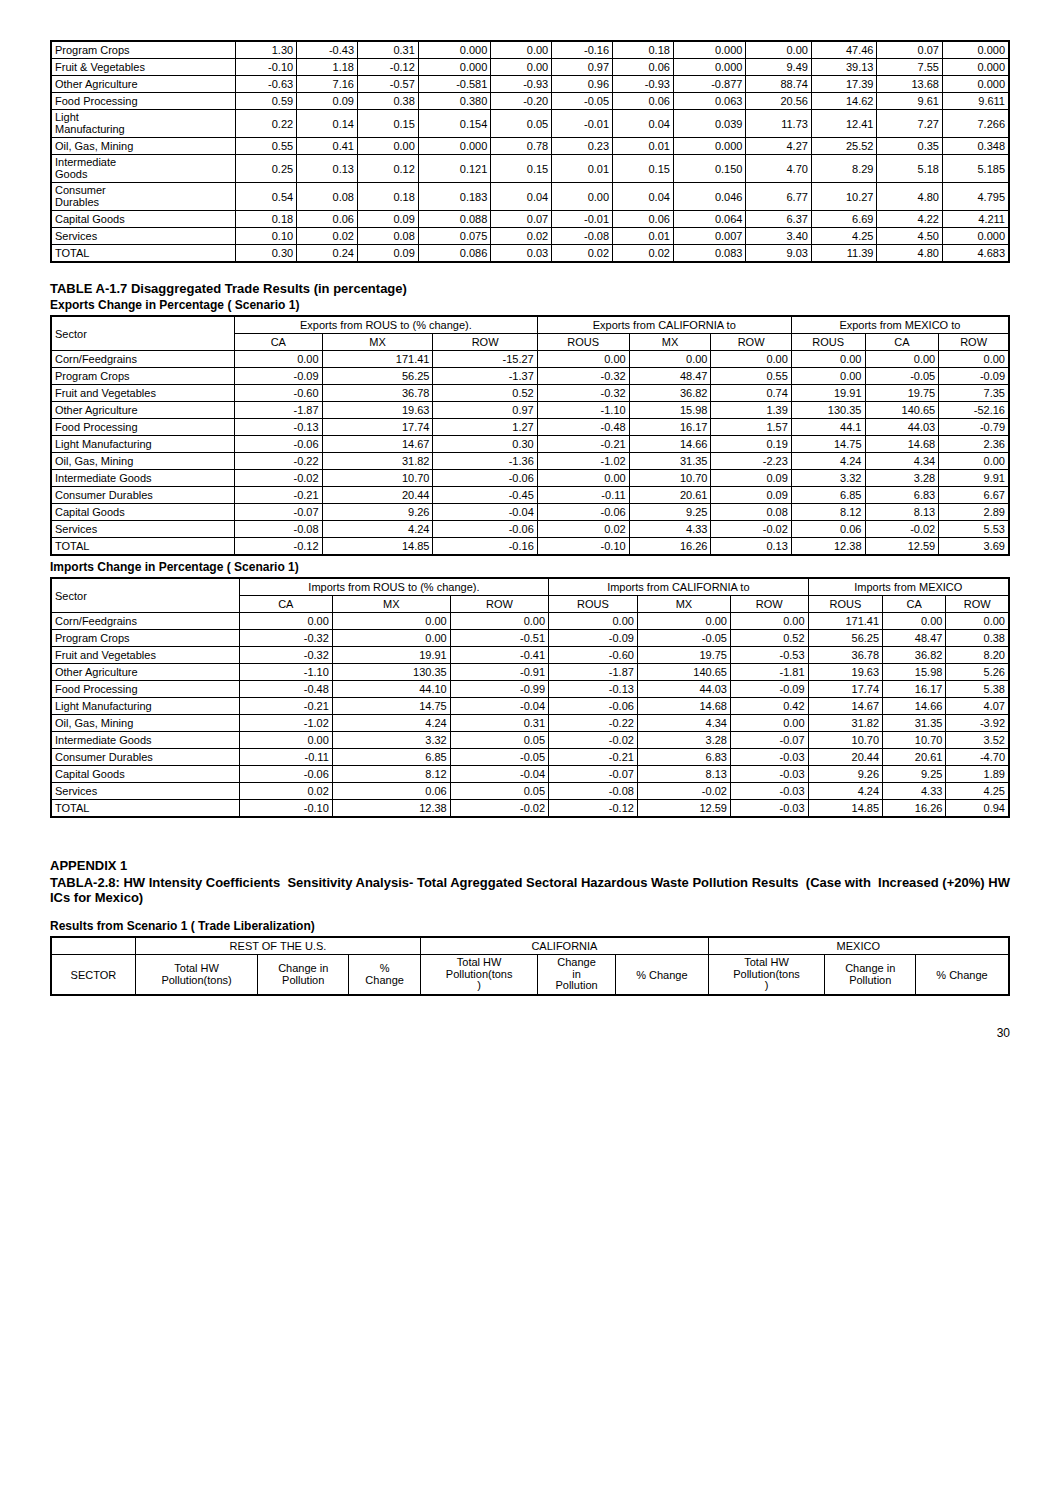| Program Crops | 1.30 | -0.43 | 0.31 | 0.000 | 0.00 | -0.16 | 0.18 | 0.000 | 0.00 | 47.46 | 0.07 | 0.000 |
| Fruit & Vegetables | -0.10 | 1.18 | -0.12 | 0.000 | 0.00 | 0.97 | 0.06 | 0.000 | 9.49 | 39.13 | 7.55 | 0.000 |
| Other Agriculture | -0.63 | 7.16 | -0.57 | -0.581 | -0.93 | 0.96 | -0.93 | -0.877 | 88.74 | 17.39 | 13.68 | 0.000 |
| Food Processing | 0.59 | 0.09 | 0.38 | 0.380 | -0.20 | -0.05 | 0.06 | 0.063 | 20.56 | 14.62 | 9.61 | 9.611 |
| Light Manufacturing | 0.22 | 0.14 | 0.15 | 0.154 | 0.05 | -0.01 | 0.04 | 0.039 | 11.73 | 12.41 | 7.27 | 7.266 |
| Oil, Gas, Mining | 0.55 | 0.41 | 0.00 | 0.000 | 0.78 | 0.23 | 0.01 | 0.000 | 4.27 | 25.52 | 0.35 | 0.348 |
| Intermediate Goods | 0.25 | 0.13 | 0.12 | 0.121 | 0.15 | 0.01 | 0.15 | 0.150 | 4.70 | 8.29 | 5.18 | 5.185 |
| Consumer Durables | 0.54 | 0.08 | 0.18 | 0.183 | 0.04 | 0.00 | 0.04 | 0.046 | 6.77 | 10.27 | 4.80 | 4.795 |
| Capital Goods | 0.18 | 0.06 | 0.09 | 0.088 | 0.07 | -0.01 | 0.06 | 0.064 | 6.37 | 6.69 | 4.22 | 4.211 |
| Services | 0.10 | 0.02 | 0.08 | 0.075 | 0.02 | -0.08 | 0.01 | 0.007 | 3.40 | 4.25 | 4.50 | 0.000 |
| TOTAL | 0.30 | 0.24 | 0.09 | 0.086 | 0.03 | 0.02 | 0.02 | 0.083 | 9.03 | 11.39 | 4.80 | 4.683 |
TABLE A-1.7 Disaggregated Trade Results (in percentage)
Exports Change in Percentage ( Scenario 1)
| Sector | Exports from ROUS to (% change). | Exports from CALIFORNIA to | Exports from MEXICO to |
| --- | --- | --- | --- |
| CA | MX | ROW | ROUS | MX | ROW | ROUS | CA | ROW |
| Corn/Feedgrains | 0.00 | 171.41 | -15.27 | 0.00 | 0.00 | 0.00 | 0.00 | 0.00 | 0.00 |
| Program Crops | -0.09 | 56.25 | -1.37 | -0.32 | 48.47 | 0.55 | 0.00 | -0.05 | -0.09 |
| Fruit and Vegetables | -0.60 | 36.78 | 0.52 | -0.32 | 36.82 | 0.74 | 19.91 | 19.75 | 7.35 |
| Other Agriculture | -1.87 | 19.63 | 0.97 | -1.10 | 15.98 | 1.39 | 130.35 | 140.65 | -52.16 |
| Food Processing | -0.13 | 17.74 | 1.27 | -0.48 | 16.17 | 1.57 | 44.1 | 44.03 | -0.79 |
| Light Manufacturing | -0.06 | 14.67 | 0.30 | -0.21 | 14.66 | 0.19 | 14.75 | 14.68 | 2.36 |
| Oil, Gas, Mining | -0.22 | 31.82 | -1.36 | -1.02 | 31.35 | -2.23 | 4.24 | 4.34 | 0.00 |
| Intermediate Goods | -0.02 | 10.70 | -0.06 | 0.00 | 10.70 | 0.09 | 3.32 | 3.28 | 9.91 |
| Consumer Durables | -0.21 | 20.44 | -0.45 | -0.11 | 20.61 | 0.09 | 6.85 | 6.83 | 6.67 |
| Capital Goods | -0.07 | 9.26 | -0.04 | -0.06 | 9.25 | 0.08 | 8.12 | 8.13 | 2.89 |
| Services | -0.08 | 4.24 | -0.06 | 0.02 | 4.33 | -0.02 | 0.06 | -0.02 | 5.53 |
| TOTAL | -0.12 | 14.85 | -0.16 | -0.10 | 16.26 | 0.13 | 12.38 | 12.59 | 3.69 |
Imports Change in Percentage ( Scenario 1)
| Sector | Imports from ROUS to (% change). | Imports from CALIFORNIA to | Imports from MEXICO |
| --- | --- | --- | --- |
| CA | MX | ROW | ROUS | MX | ROW | ROUS | CA | ROW |
| Corn/Feedgrains | 0.00 | 0.00 | 0.00 | 0.00 | 0.00 | 0.00 | 171.41 | 0.00 | 0.00 |
| Program Crops | -0.32 | 0.00 | -0.51 | -0.09 | -0.05 | 0.52 | 56.25 | 48.47 | 0.38 |
| Fruit and Vegetables | -0.32 | 19.91 | -0.41 | -0.60 | 19.75 | -0.53 | 36.78 | 36.82 | 8.20 |
| Other Agriculture | -1.10 | 130.35 | -0.91 | -1.87 | 140.65 | -1.81 | 19.63 | 15.98 | 5.26 |
| Food Processing | -0.48 | 44.10 | -0.99 | -0.13 | 44.03 | -0.09 | 17.74 | 16.17 | 5.38 |
| Light Manufacturing | -0.21 | 14.75 | -0.04 | -0.06 | 14.68 | 0.42 | 14.67 | 14.66 | 4.07 |
| Oil, Gas, Mining | -1.02 | 4.24 | 0.31 | -0.22 | 4.34 | 0.00 | 31.82 | 31.35 | -3.92 |
| Intermediate Goods | 0.00 | 3.32 | 0.05 | -0.02 | 3.28 | -0.07 | 10.70 | 10.70 | 3.52 |
| Consumer Durables | -0.11 | 6.85 | -0.05 | -0.21 | 6.83 | -0.03 | 20.44 | 20.61 | -4.70 |
| Capital Goods | -0.06 | 8.12 | -0.04 | -0.07 | 8.13 | -0.03 | 9.26 | 9.25 | 1.89 |
| Services | 0.02 | 0.06 | 0.05 | -0.08 | -0.02 | -0.03 | 4.24 | 4.33 | 4.25 |
| TOTAL | -0.10 | 12.38 | -0.02 | -0.12 | 12.59 | -0.03 | 14.85 | 16.26 | 0.94 |
APPENDIX 1
TABLA-2.8: HW Intensity Coefficients Sensitivity Analysis- Total Agreggated Sectoral Hazardous Waste Pollution Results (Case with Increased (+20%) HW ICs for Mexico)
Results from Scenario 1 ( Trade Liberalization)
| | REST OF THE U.S. | CALIFORNIA | MEXICO |
| --- | --- | --- | --- |
| SECTOR | Total HW Pollution(tons) | Change in Pollution | % Change | Total HW Pollution(tons ) | Change in Pollution | % Change | Total HW Pollution(tons ) | Change in Pollution | % Change |
30